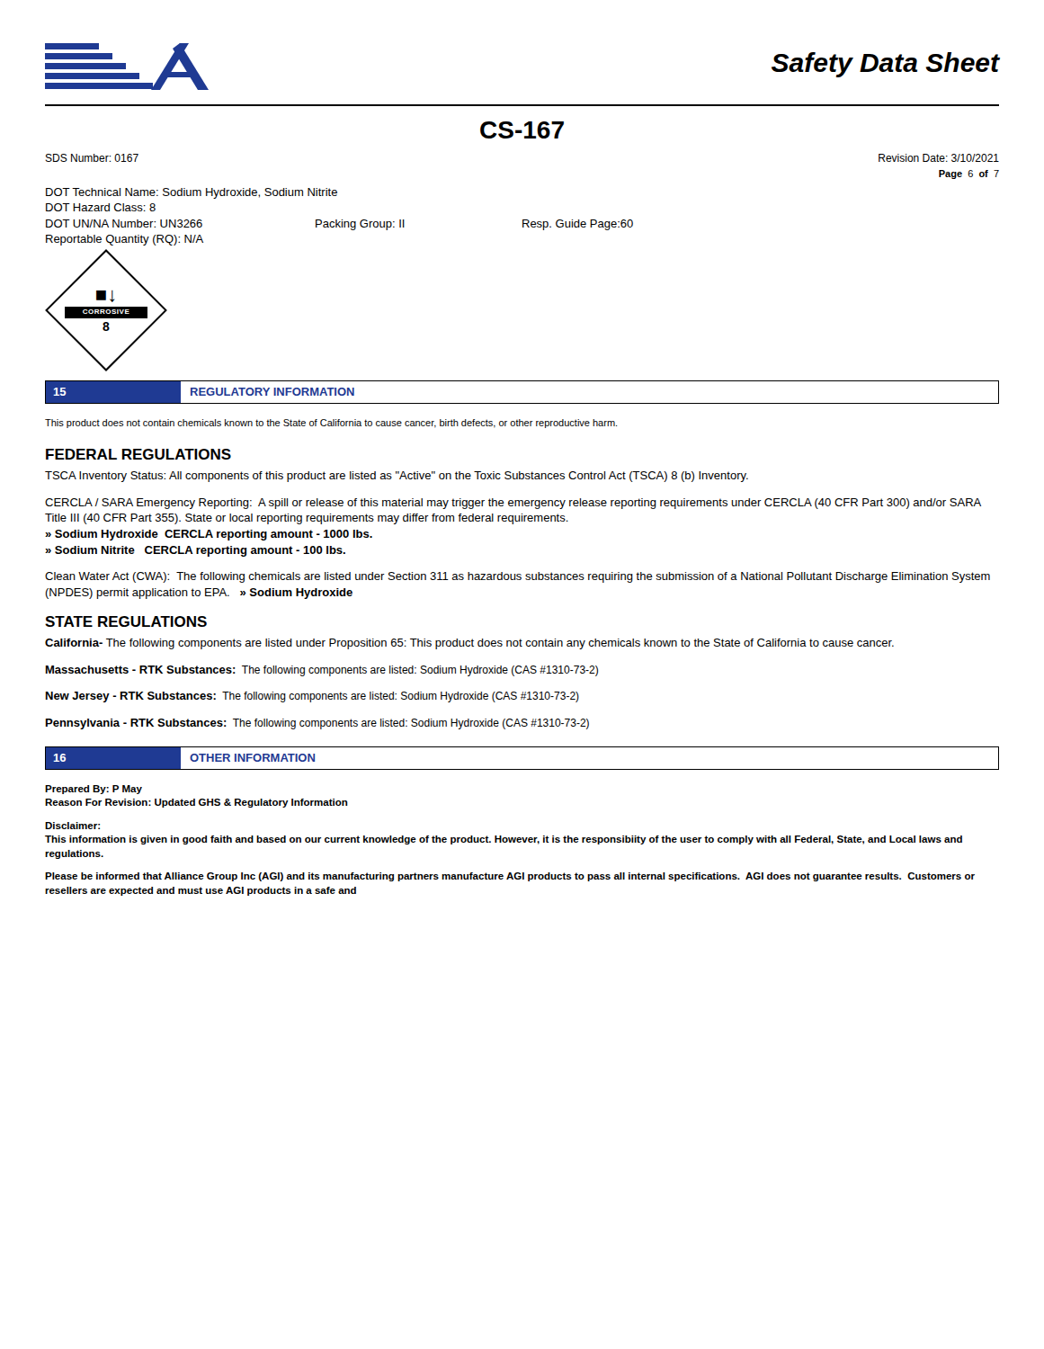Safety Data Sheet
CS-167
SDS Number: 0167
Revision Date: 3/10/2021
Page 6 of 7
DOT Technical Name: Sodium Hydroxide, Sodium Nitrite
DOT Hazard Class: 8
DOT UN/NA Number: UN3266
Packing Group: II
Resp. Guide Page:60
Reportable Quantity (RQ): N/A
■↓
CORROSIVE
8
15
REGULATORY INFORMATION
This product does not contain chemicals known to the State of California to cause cancer, birth defects, or other reproductive harm.
FEDERAL REGULATIONS
TSCA Inventory Status: All components of this product are listed as "Active" on the Toxic Substances Control Act (TSCA) 8 (b) Inventory.
CERCLA / SARA Emergency Reporting: A spill or release of this material may trigger the emergency release reporting requirements under CERCLA (40 CFR Part 300) and/or SARA Title III (40 CFR Part 355). State or local reporting requirements may differ from federal requirements.
» Sodium Hydroxide CERCLA reporting amount - 1000 lbs.
» Sodium Nitrite CERCLA reporting amount - 100 lbs.
Clean Water Act (CWA): The following chemicals are listed under Section 311 as hazardous substances requiring the submission of a National Pollutant Discharge Elimination System (NPDES) permit application to EPA. » Sodium Hydroxide
STATE REGULATIONS
California- The following components are listed under Proposition 65: This product does not contain any chemicals known to the State of California to cause cancer.
Massachusetts - RTK Substances: The following components are listed: Sodium Hydroxide (CAS #1310-73-2)
New Jersey - RTK Substances: The following components are listed: Sodium Hydroxide (CAS #1310-73-2)
Pennsylvania - RTK Substances: The following components are listed: Sodium Hydroxide (CAS #1310-73-2)
16
OTHER INFORMATION
Prepared By: P May
Reason For Revision: Updated GHS & Regulatory Information
Disclaimer:
This information is given in good faith and based on our current knowledge of the product. However, it is the responsibiity of the user to comply with all Federal, State, and Local laws and regulations.
Please be informed that Alliance Group Inc (AGI) and its manufacturing partners manufacture AGI products to pass all internal specifications. AGI does not guarantee results. Customers or resellers are expected and must use AGI products in a safe and